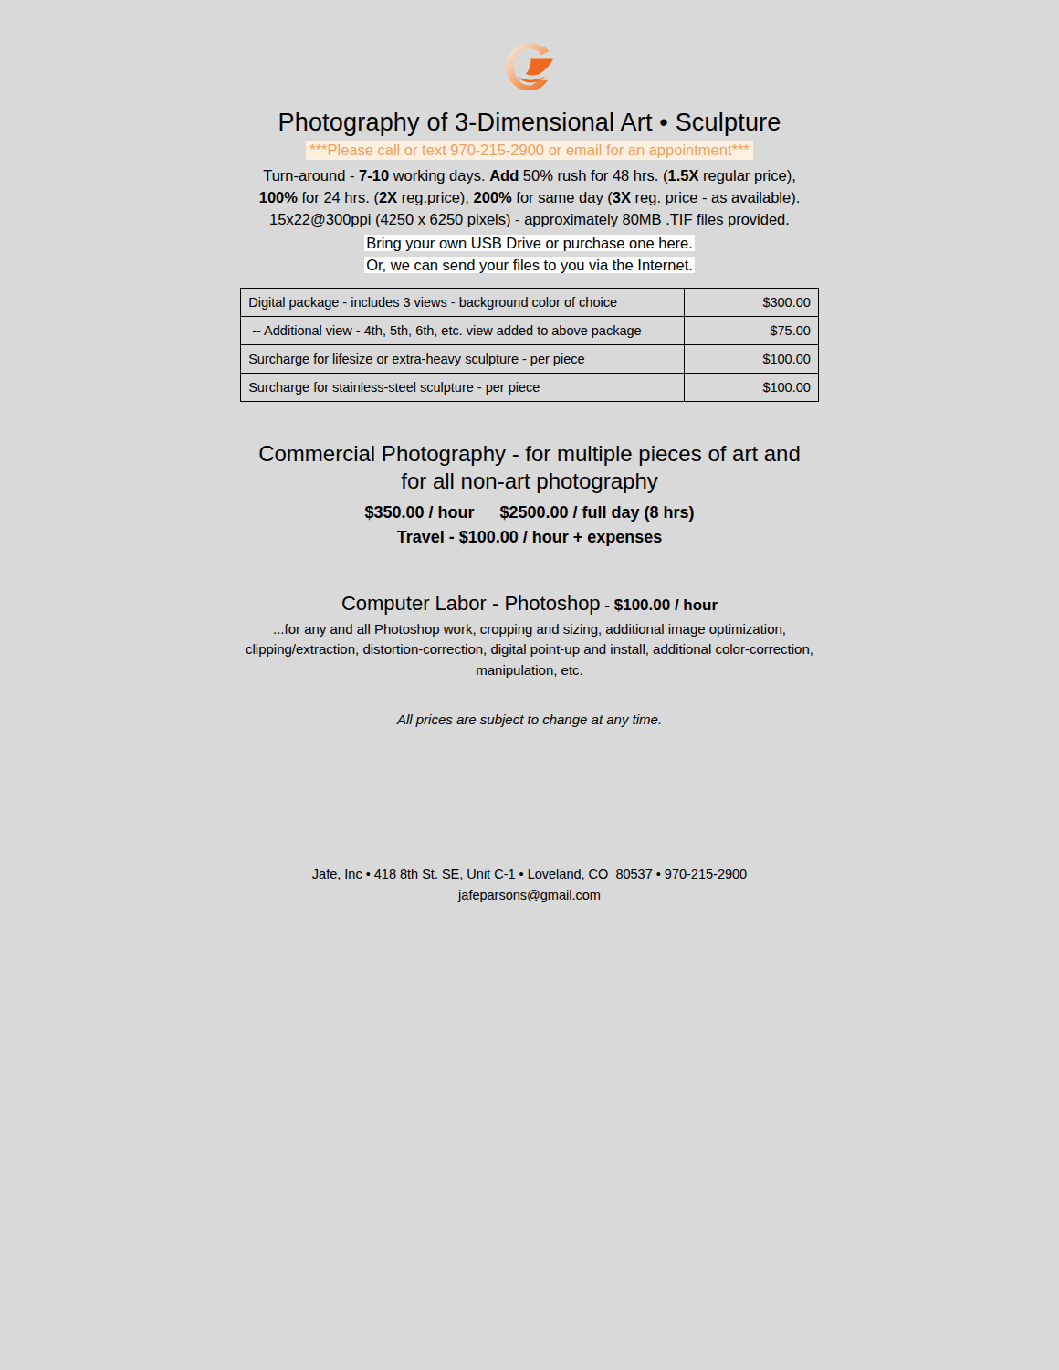Photography of 3-Dimensional Art • Sculpture
***Please call or text 970-215-2900 or email for an appointment***
Turn-around - 7-10 working days. Add 50% rush for 48 hrs. (1.5X regular price),
100% for 24 hrs. (2X reg.price), 200% for same day (3X reg. price - as available).
15x22@300ppi (4250 x 6250 pixels) - approximately 80MB .TIF files provided.
Bring your own USB Drive or purchase one here.
Or, we can send your files to you via the Internet.
| Digital package - includes 3 views - background color of choice | $300.00 |
| -- Additional view - 4th, 5th, 6th, etc. view added to above package | $75.00 |
| Surcharge for lifesize or extra-heavy sculpture - per piece | $100.00 |
| Surcharge for stainless-steel sculpture - per piece | $100.00 |
Commercial Photography - for multiple pieces of art and
for all non-art photography
$350.00 / hour $2500.00 / full day (8 hrs)
Travel - $100.00 / hour + expenses
Computer Labor - Photoshop - $100.00 / hour
...for any and all Photoshop work, cropping and sizing, additional image optimization, clipping/extraction, distortion-correction, digital point-up and install, additional color-correction, manipulation, etc.
All prices are subject to change at any time.
Jafe, Inc • 418 8th St. SE, Unit C-1 • Loveland, CO 80537 • 970-215-2900
jafeparsons@gmail.com